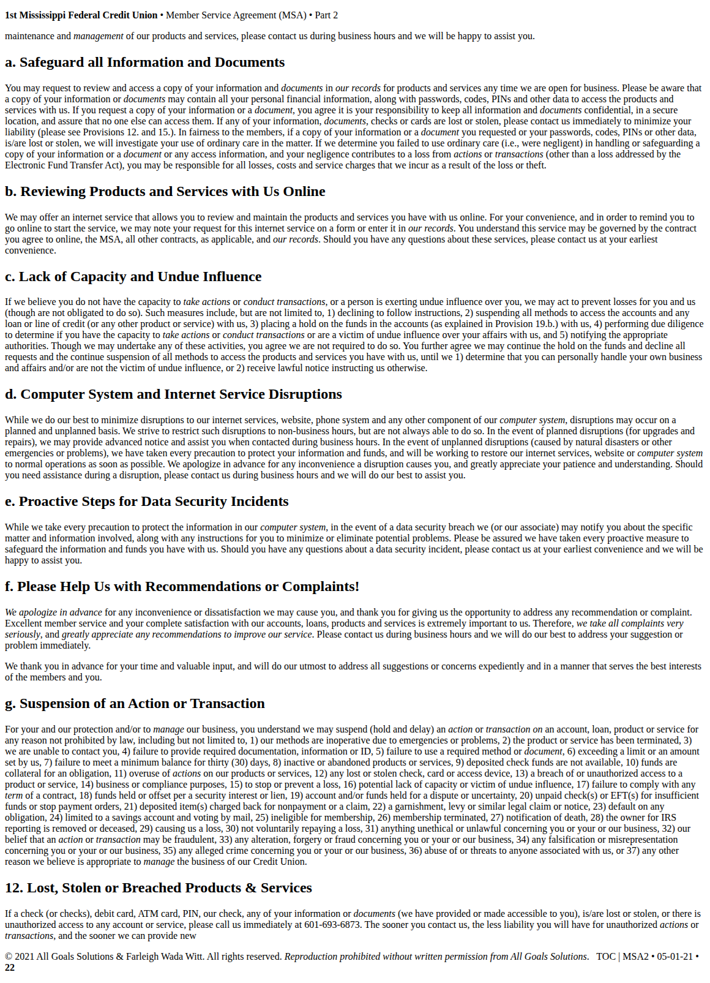1st Mississippi Federal Credit Union • Member Service Agreement (MSA) • Part 2
maintenance and management of our products and services, please contact us during business hours and we will be happy to assist you.
a. Safeguard all Information and Documents
You may request to review and access a copy of your information and documents in our records for products and services any time we are open for business. Please be aware that a copy of your information or documents may contain all your personal financial information, along with passwords, codes, PINs and other data to access the products and services with us. If you request a copy of your information or a document, you agree it is your responsibility to keep all information and documents confidential, in a secure location, and assure that no one else can access them. If any of your information, documents, checks or cards are lost or stolen, please contact us immediately to minimize your liability (please see Provisions 12. and 15.). In fairness to the members, if a copy of your information or a document you requested or your passwords, codes, PINs or other data, is/are lost or stolen, we will investigate your use of ordinary care in the matter. If we determine you failed to use ordinary care (i.e., were negligent) in handling or safeguarding a copy of your information or a document or any access information, and your negligence contributes to a loss from actions or transactions (other than a loss addressed by the Electronic Fund Transfer Act), you may be responsible for all losses, costs and service charges that we incur as a result of the loss or theft.
b. Reviewing Products and Services with Us Online
We may offer an internet service that allows you to review and maintain the products and services you have with us online. For your convenience, and in order to remind you to go online to start the service, we may note your request for this internet service on a form or enter it in our records. You understand this service may be governed by the contract you agree to online, the MSA, all other contracts, as applicable, and our records. Should you have any questions about these services, please contact us at your earliest convenience.
c. Lack of Capacity and Undue Influence
If we believe you do not have the capacity to take actions or conduct transactions, or a person is exerting undue influence over you, we may act to prevent losses for you and us (though are not obligated to do so). Such measures include, but are not limited to, 1) declining to follow instructions, 2) suspending all methods to access the accounts and any loan or line of credit (or any other product or service) with us, 3) placing a hold on the funds in the accounts (as explained in Provision 19.b.) with us, 4) performing due diligence to determine if you have the capacity to take actions or conduct transactions or are a victim of undue influence over your affairs with us, and 5) notifying the appropriate authorities. Though we may undertake any of these activities, you agree we are not required to do so. You further agree we may continue the hold on the funds and decline all requests and the continue suspension of all methods to access the products and services you have with us, until we 1) determine that you can personally handle your own business and affairs and/or are not the victim of undue influence, or 2) receive lawful notice instructing us otherwise.
d. Computer System and Internet Service Disruptions
While we do our best to minimize disruptions to our internet services, website, phone system and any other component of our computer system, disruptions may occur on a planned and unplanned basis. We strive to restrict such disruptions to non-business hours, but are not always able to do so. In the event of planned disruptions (for upgrades and repairs), we may provide advanced notice and assist you when contacted during business hours. In the event of unplanned disruptions (caused by natural disasters or other emergencies or problems), we have taken every precaution to protect your information and funds, and will be working to restore our internet services, website or computer system to normal operations as soon as possible. We apologize in advance for any inconvenience a disruption causes you, and greatly appreciate your patience and understanding. Should you need assistance during a disruption, please contact us during business hours and we will do our best to assist you.
e. Proactive Steps for Data Security Incidents
While we take every precaution to protect the information in our computer system, in the event of a data security breach we (or our associate) may notify you about the specific matter and information involved, along with any instructions for you to minimize or eliminate potential problems. Please be assured we have taken every proactive measure to safeguard the information and funds you have with us. Should you have any questions about a data security incident, please contact us at your earliest convenience and we will be happy to assist you.
f. Please Help Us with Recommendations or Complaints!
We apologize in advance for any inconvenience or dissatisfaction we may cause you, and thank you for giving us the opportunity to address any recommendation or complaint. Excellent member service and your complete satisfaction with our accounts, loans, products and services is extremely important to us. Therefore, we take all complaints very seriously, and greatly appreciate any recommendations to improve our service. Please contact us during business hours and we will do our best to address your suggestion or problem immediately.
We thank you in advance for your time and valuable input, and will do our utmost to address all suggestions or concerns expediently and in a manner that serves the best interests of the members and you.
g. Suspension of an Action or Transaction
For your and our protection and/or to manage our business, you understand we may suspend (hold and delay) an action or transaction on an account, loan, product or service for any reason not prohibited by law, including but not limited to, 1) our methods are inoperative due to emergencies or problems, 2) the product or service has been terminated, 3) we are unable to contact you, 4) failure to provide required documentation, information or ID, 5) failure to use a required method or document, 6) exceeding a limit or an amount set by us, 7) failure to meet a minimum balance for thirty (30) days, 8) inactive or abandoned products or services, 9) deposited check funds are not available, 10) funds are collateral for an obligation, 11) overuse of actions on our products or services, 12) any lost or stolen check, card or access device, 13) a breach of or unauthorized access to a product or service, 14) business or compliance purposes, 15) to stop or prevent a loss, 16) potential lack of capacity or victim of undue influence, 17) failure to comply with any term of a contract, 18) funds held or offset per a security interest or lien, 19) account and/or funds held for a dispute or uncertainty, 20) unpaid check(s) or EFT(s) for insufficient funds or stop payment orders, 21) deposited item(s) charged back for nonpayment or a claim, 22) a garnishment, levy or similar legal claim or notice, 23) default on any obligation, 24) limited to a savings account and voting by mail, 25) ineligible for membership, 26) membership terminated, 27) notification of death, 28) the owner for IRS reporting is removed or deceased, 29) causing us a loss, 30) not voluntarily repaying a loss, 31) anything unethical or unlawful concerning you or your or our business, 32) our belief that an action or transaction may be fraudulent, 33) any alteration, forgery or fraud concerning you or your or our business, 34) any falsification or misrepresentation concerning you or your or our business, 35) any alleged crime concerning you or your or our business, 36) abuse of or threats to anyone associated with us, or 37) any other reason we believe is appropriate to manage the business of our Credit Union.
12. Lost, Stolen or Breached Products & Services
If a check (or checks), debit card, ATM card, PIN, our check, any of your information or documents (we have provided or made accessible to you), is/are lost or stolen, or there is unauthorized access to any account or service, please call us immediately at 601-693-6873. The sooner you contact us, the less liability you will have for unauthorized actions or transactions, and the sooner we can provide new
© 2021 All Goals Solutions & Farleigh Wada Witt. All rights reserved. Reproduction prohibited without written permission from All Goals Solutions. TOC | MSA2 • 05-01-21 • 22